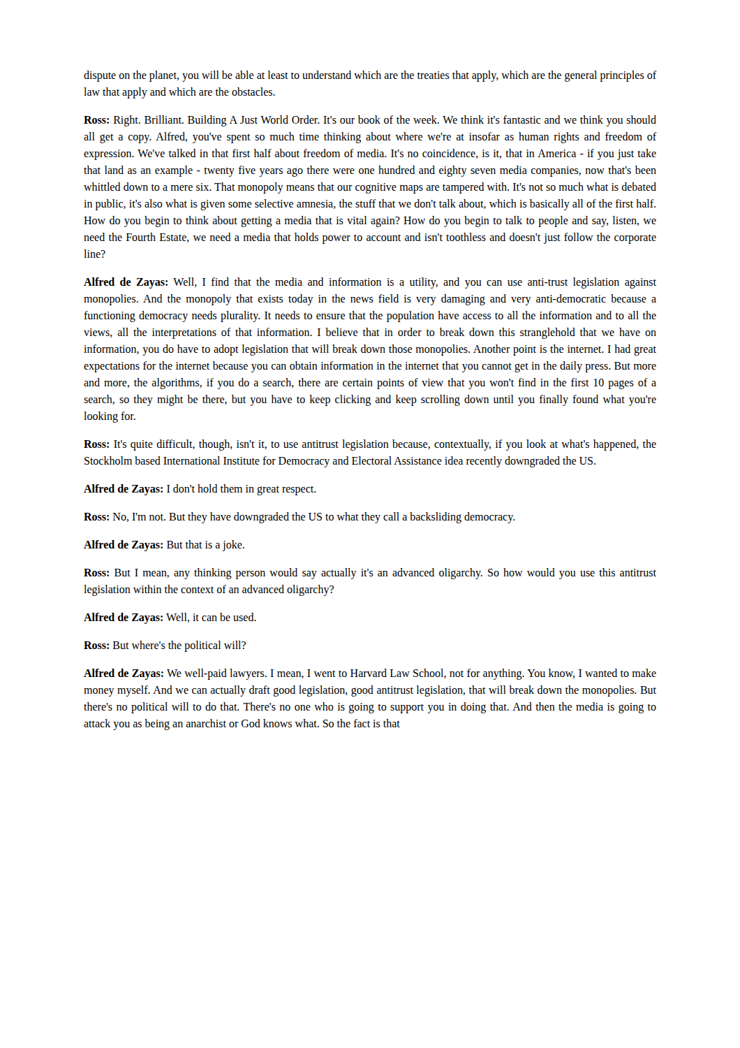dispute on the planet, you will be able at least to understand which are the treaties that apply, which are the general principles of law that apply and which are the obstacles.
Ross: Right. Brilliant. Building A Just World Order. It's our book of the week. We think it's fantastic and we think you should all get a copy. Alfred, you've spent so much time thinking about where we're at insofar as human rights and freedom of expression. We've talked in that first half about freedom of media. It's no coincidence, is it, that in America - if you just take that land as an example - twenty five years ago there were one hundred and eighty seven media companies, now that's been whittled down to a mere six. That monopoly means that our cognitive maps are tampered with. It's not so much what is debated in public, it's also what is given some selective amnesia, the stuff that we don't talk about, which is basically all of the first half. How do you begin to think about getting a media that is vital again? How do you begin to talk to people and say, listen, we need the Fourth Estate, we need a media that holds power to account and isn't toothless and doesn't just follow the corporate line?
Alfred de Zayas: Well, I find that the media and information is a utility, and you can use anti-trust legislation against monopolies. And the monopoly that exists today in the news field is very damaging and very anti-democratic because a functioning democracy needs plurality. It needs to ensure that the population have access to all the information and to all the views, all the interpretations of that information. I believe that in order to break down this stranglehold that we have on information, you do have to adopt legislation that will break down those monopolies. Another point is the internet. I had great expectations for the internet because you can obtain information in the internet that you cannot get in the daily press. But more and more, the algorithms, if you do a search, there are certain points of view that you won't find in the first 10 pages of a search, so they might be there, but you have to keep clicking and keep scrolling down until you finally found what you're looking for.
Ross: It's quite difficult, though, isn't it, to use antitrust legislation because, contextually, if you look at what's happened, the Stockholm based International Institute for Democracy and Electoral Assistance idea recently downgraded the US.
Alfred de Zayas: I don't hold them in great respect.
Ross: No, I'm not. But they have downgraded the US to what they call a backsliding democracy.
Alfred de Zayas: But that is a joke.
Ross: But I mean, any thinking person would say actually it's an advanced oligarchy. So how would you use this antitrust legislation within the context of an advanced oligarchy?
Alfred de Zayas: Well, it can be used.
Ross: But where's the political will?
Alfred de Zayas: We well-paid lawyers. I mean, I went to Harvard Law School, not for anything. You know, I wanted to make money myself. And we can actually draft good legislation, good antitrust legislation, that will break down the monopolies. But there's no political will to do that. There's no one who is going to support you in doing that. And then the media is going to attack you as being an anarchist or God knows what. So the fact is that